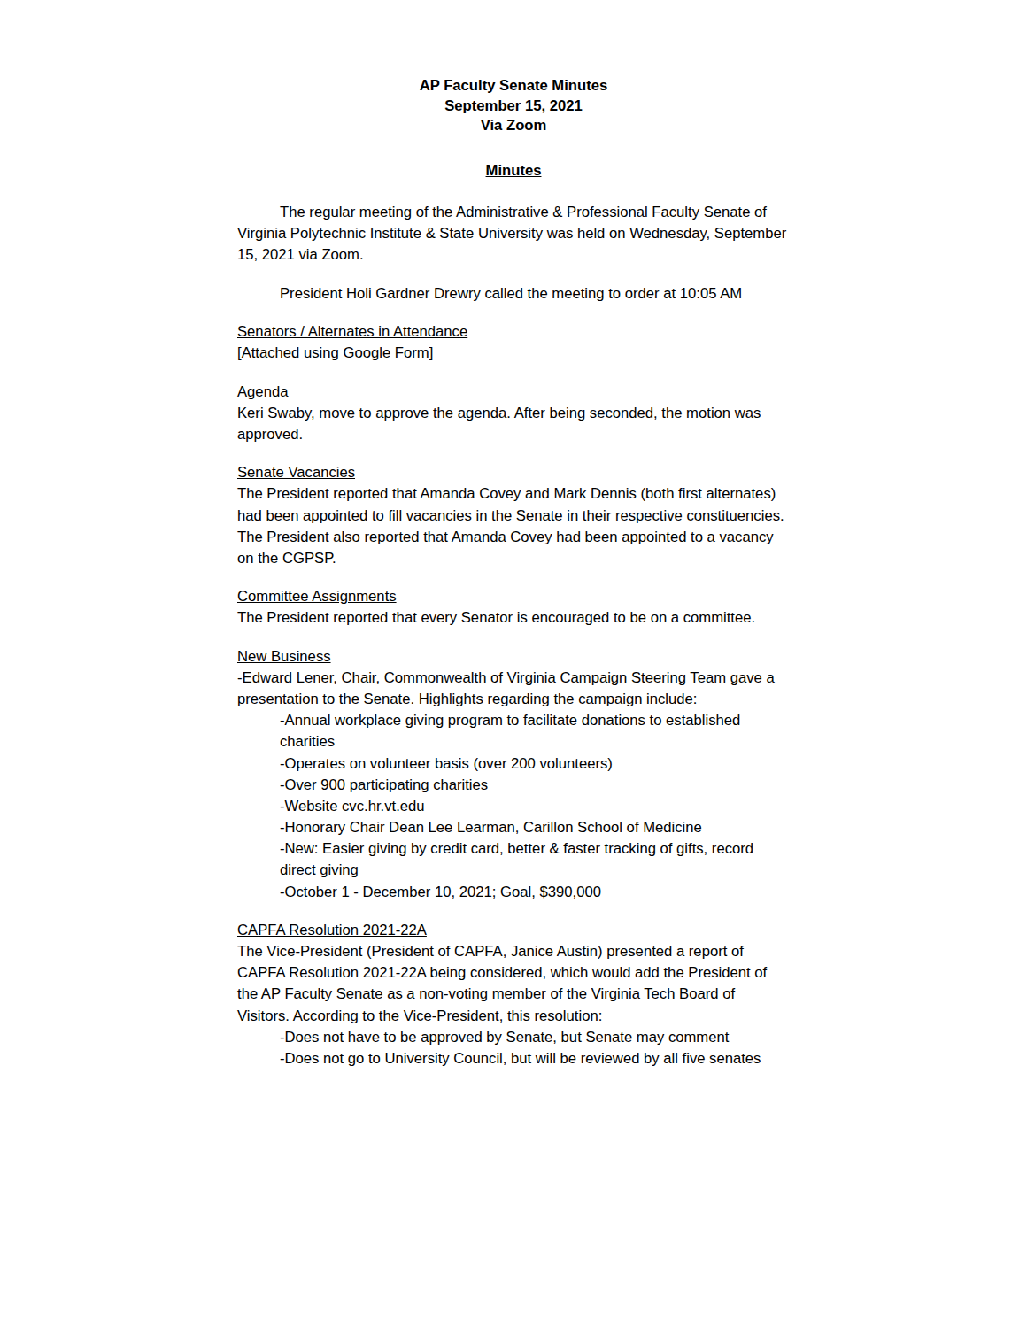AP Faculty Senate Minutes September 15, 2021 Via Zoom
Minutes
The regular meeting of the Administrative & Professional Faculty Senate of Virginia Polytechnic Institute & State University was held on Wednesday, September 15, 2021 via Zoom.
President Holi Gardner Drewry called the meeting to order at 10:05 AM
Senators / Alternates in Attendance
[Attached using Google Form]
Agenda
Keri Swaby, move to approve the agenda. After being seconded, the motion was approved.
Senate Vacancies
The President reported that Amanda Covey and Mark Dennis (both first alternates) had been appointed to fill vacancies in the Senate in their respective constituencies. The President also reported that Amanda Covey had been appointed to a vacancy on the CGPSP.
Committee Assignments
The President reported that every Senator is encouraged to be on a committee.
New Business
-Edward Lener, Chair, Commonwealth of Virginia Campaign Steering Team gave a presentation to the Senate. Highlights regarding the campaign include:
-Annual workplace giving program to facilitate donations to established charities
-Operates on volunteer basis (over 200 volunteers)
-Over 900 participating charities
-Website cvc.hr.vt.edu
-Honorary Chair Dean Lee Learman, Carillon School of Medicine
-New: Easier giving by credit card, better & faster tracking of gifts, record direct giving
-October 1 - December 10, 2021; Goal, $390,000
CAPFA Resolution 2021-22A
The Vice-President (President of CAPFA, Janice Austin) presented a report of CAPFA Resolution 2021-22A being considered, which would add the President of the AP Faculty Senate as a non-voting member of the Virginia Tech Board of Visitors. According to the Vice-President, this resolution:
-Does not have to be approved by Senate, but Senate may comment
-Does not go to University Council, but will be reviewed by all five senates